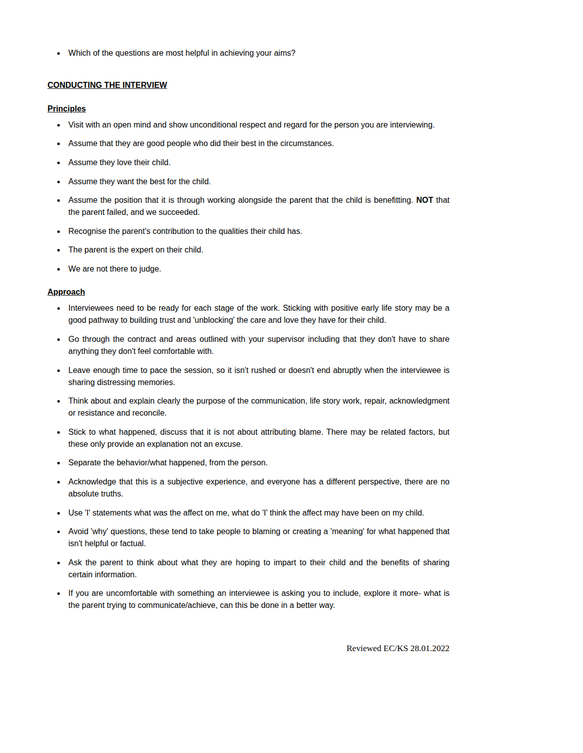Which of the questions are most helpful in achieving your aims?
CONDUCTING THE INTERVIEW
Principles
Visit with an open mind and show unconditional respect and regard for the person you are interviewing.
Assume that they are good people who did their best in the circumstances.
Assume they love their child.
Assume they want the best for the child.
Assume the position that it is through working alongside the parent that the child is benefitting. NOT that the parent failed, and we succeeded.
Recognise the parent's contribution to the qualities their child has.
The parent is the expert on their child.
We are not there to judge.
Approach
Interviewees need to be ready for each stage of the work. Sticking with positive early life story may be a good pathway to building trust and 'unblocking' the care and love they have for their child.
Go through the contract and areas outlined with your supervisor including that they don't have to share anything they don't feel comfortable with.
Leave enough time to pace the session, so it isn't rushed or doesn't end abruptly when the interviewee is sharing distressing memories.
Think about and explain clearly the purpose of the communication, life story work, repair, acknowledgment or resistance and reconcile.
Stick to what happened, discuss that it is not about attributing blame. There may be related factors, but these only provide an explanation not an excuse.
Separate the behavior/what happened, from the person.
Acknowledge that this is a subjective experience, and everyone has a different perspective, there are no absolute truths.
Use 'I' statements what was the affect on me, what do 'I' think the affect may have been on my child.
Avoid 'why' questions, these tend to take people to blaming or creating a 'meaning' for what happened that isn't helpful or factual.
Ask the parent to think about what they are hoping to impart to their child and the benefits of sharing certain information.
If you are uncomfortable with something an interviewee is asking you to include, explore it more- what is the parent trying to communicate/achieve, can this be done in a better way.
Reviewed EC/KS 28.01.2022